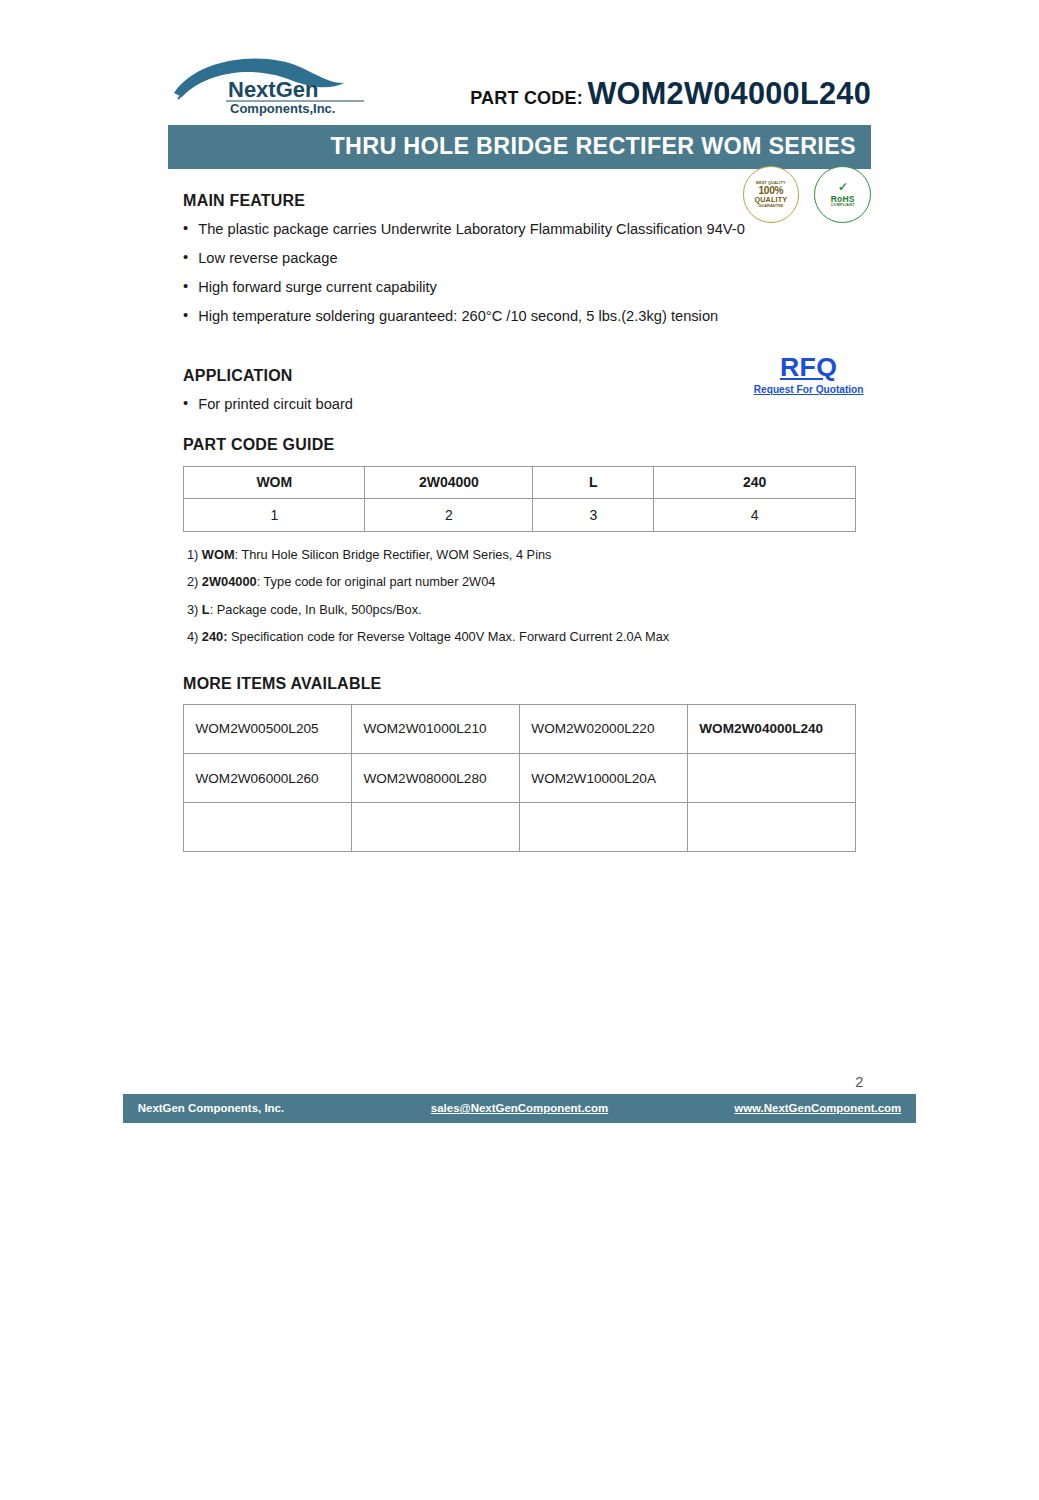NextGen Components,Inc.
PART CODE: WOM2W04000L240
THRU HOLE BRIDGE RECTIFER WOM SERIES
BEST QUALITY
100%
QUALITY
GUARANTEE
✓
RoHS
COMPLIANT
MAIN FEATURE
The plastic package carries Underwrite Laboratory Flammability Classification 94V-0
Low reverse package
High forward surge current capability
High temperature soldering guaranteed: 260°C /10 second, 5 lbs.(2.3kg) tension
APPLICATION
For printed circuit board
PART CODE GUIDE
RFQ
Request For Quotation
| WOM | 2W04000 | L | 240 |
| --- | --- | --- | --- |
| 1 | 2 | 3 | 4 |
WOM: Thru Hole Silicon Bridge Rectifier, WOM Series, 4 Pins
2W04000: Type code for original part number 2W04
L: Package code, In Bulk, 500pcs/Box.
240: Specification code for Reverse Voltage 400V Max. Forward Current 2.0A Max
MORE ITEMS AVAILABLE
| WOM2W00500L205 | WOM2W01000L210 | WOM2W02000L220 | WOM2W04000L240 |
| WOM2W06000L260 | WOM2W08000L280 | WOM2W10000L20A | |
2
NextGen Components, Inc.
sales@NextGenComponent.com
www.NextGenComponent.com